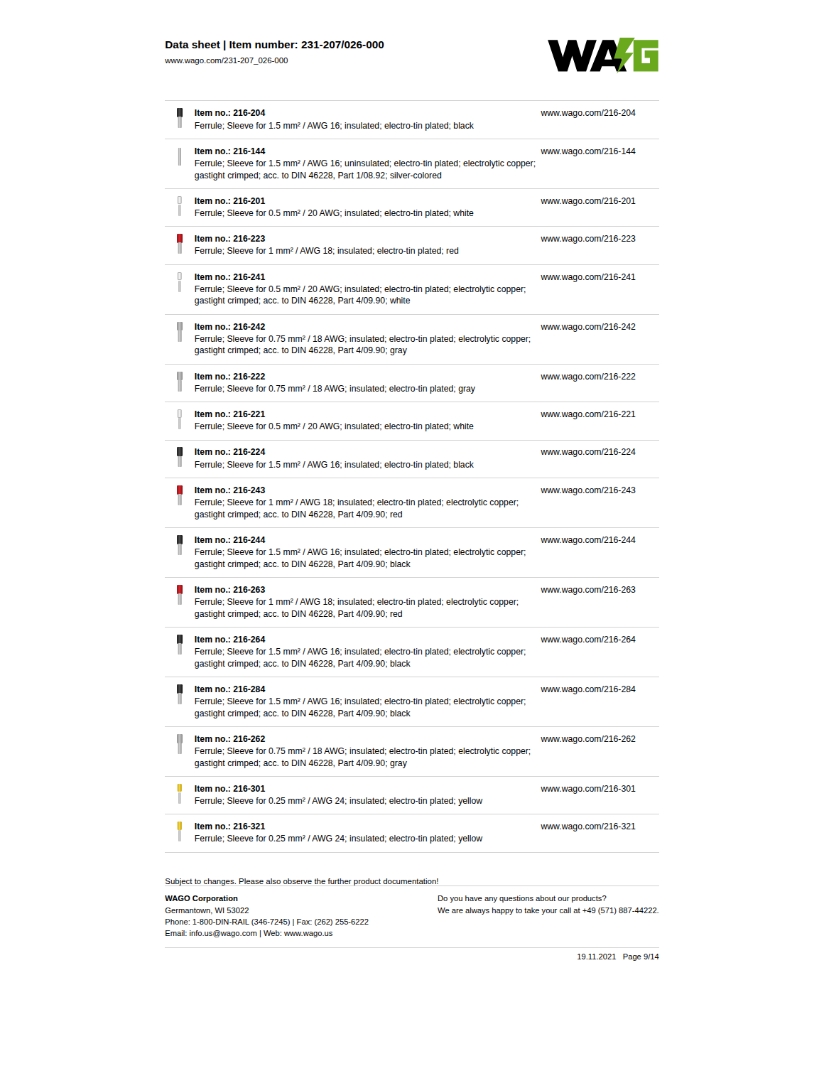Data sheet | Item number: 231-207/026-000
www.wago.com/231-207_026-000
| | Item no.: 216-204 Ferrule; Sleeve for 1.5 mm² / AWG 16; insulated; electro-tin plated; black | www.wago.com/216-204 |
| | Item no.: 216-144 Ferrule; Sleeve for 1.5 mm² / AWG 16; uninsulated; electro-tin plated; electrolytic copper; gastight crimped; acc. to DIN 46228, Part 1/08.92; silver-colored | www.wago.com/216-144 |
| | Item no.: 216-201 Ferrule; Sleeve for 0.5 mm² / 20 AWG; insulated; electro-tin plated; white | www.wago.com/216-201 |
| | Item no.: 216-223 Ferrule; Sleeve for 1 mm² / AWG 18; insulated; electro-tin plated; red | www.wago.com/216-223 |
| | Item no.: 216-241 Ferrule; Sleeve for 0.5 mm² / 20 AWG; insulated; electro-tin plated; electrolytic copper; gastight crimped; acc. to DIN 46228, Part 4/09.90; white | www.wago.com/216-241 |
| | Item no.: 216-242 Ferrule; Sleeve for 0.75 mm² / 18 AWG; insulated; electro-tin plated; electrolytic copper; gastight crimped; acc. to DIN 46228, Part 4/09.90; gray | www.wago.com/216-242 |
| | Item no.: 216-222 Ferrule; Sleeve for 0.75 mm² / 18 AWG; insulated; electro-tin plated; gray | www.wago.com/216-222 |
| | Item no.: 216-221 Ferrule; Sleeve for 0.5 mm² / 20 AWG; insulated; electro-tin plated; white | www.wago.com/216-221 |
| | Item no.: 216-224 Ferrule; Sleeve for 1.5 mm² / AWG 16; insulated; electro-tin plated; black | www.wago.com/216-224 |
| | Item no.: 216-243 Ferrule; Sleeve for 1 mm² / AWG 18; insulated; electro-tin plated; electrolytic copper; gastight crimped; acc. to DIN 46228, Part 4/09.90; red | www.wago.com/216-243 |
| | Item no.: 216-244 Ferrule; Sleeve for 1.5 mm² / AWG 16; insulated; electro-tin plated; electrolytic copper; gastight crimped; acc. to DIN 46228, Part 4/09.90; black | www.wago.com/216-244 |
| | Item no.: 216-263 Ferrule; Sleeve for 1 mm² / AWG 18; insulated; electro-tin plated; electrolytic copper; gastight crimped; acc. to DIN 46228, Part 4/09.90; red | www.wago.com/216-263 |
| | Item no.: 216-264 Ferrule; Sleeve for 1.5 mm² / AWG 16; insulated; electro-tin plated; electrolytic copper; gastight crimped; acc. to DIN 46228, Part 4/09.90; black | www.wago.com/216-264 |
| | Item no.: 216-284 Ferrule; Sleeve for 1.5 mm² / AWG 16; insulated; electro-tin plated; electrolytic copper; gastight crimped; acc. to DIN 46228, Part 4/09.90; black | www.wago.com/216-284 |
| | Item no.: 216-262 Ferrule; Sleeve for 0.75 mm² / 18 AWG; insulated; electro-tin plated; electrolytic copper; gastight crimped; acc. to DIN 46228, Part 4/09.90; gray | www.wago.com/216-262 |
| | Item no.: 216-301 Ferrule; Sleeve for 0.25 mm² / AWG 24; insulated; electro-tin plated; yellow | www.wago.com/216-301 |
| | Item no.: 216-321 Ferrule; Sleeve for 0.25 mm² / AWG 24; insulated; electro-tin plated; yellow | www.wago.com/216-321 |
Subject to changes. Please also observe the further product documentation!
WAGO Corporation
Germantown, WI 53022
Phone: 1-800-DIN-RAIL (346-7245) | Fax: (262) 255-6222
Email: info.us@wago.com | Web: www.wago.us
Do you have any questions about our products?
We are always happy to take your call at +49 (571) 887-44222.
19.11.2021 Page 9/14